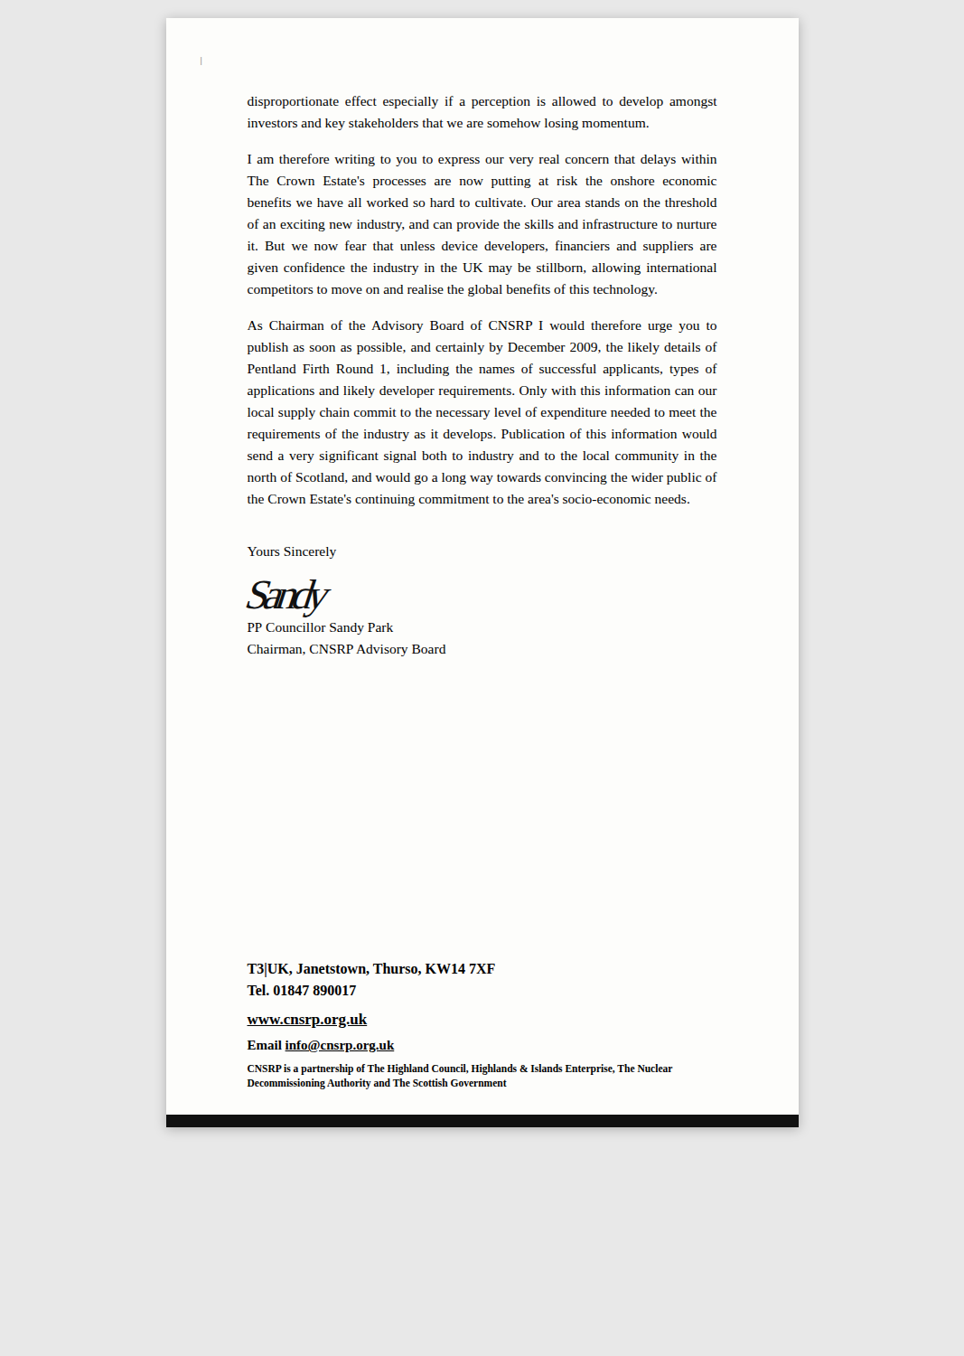|
disproportionate effect especially if a perception is allowed to develop amongst investors and key stakeholders that we are somehow losing momentum.
I am therefore writing to you to express our very real concern that delays within The Crown Estate's processes are now putting at risk the onshore economic benefits we have all worked so hard to cultivate. Our area stands on the threshold of an exciting new industry, and can provide the skills and infrastructure to nurture it. But we now fear that unless device developers, financiers and suppliers are given confidence the industry in the UK may be stillborn, allowing international competitors to move on and realise the global benefits of this technology.
As Chairman of the Advisory Board of CNSRP I would therefore urge you to publish as soon as possible, and certainly by December 2009, the likely details of Pentland Firth Round 1, including the names of successful applicants, types of applications and likely developer requirements. Only with this information can our local supply chain commit to the necessary level of expenditure needed to meet the requirements of the industry as it develops. Publication of this information would send a very significant signal both to industry and to the local community in the north of Scotland, and would go a long way towards convincing the wider public of the Crown Estate's continuing commitment to the area's socio-economic needs.
Yours Sincerely
Sandy
PP Councillor Sandy Park
Chairman, CNSRP Advisory Board
T3|UK, Janetstown, Thurso, KW14 7XF
Tel. 01847 890017
www.cnsrp.org.uk
Email info@cnsrp.org.uk
CNSRP is a partnership of The Highland Council, Highlands & Islands Enterprise, The Nuclear
Decommissioning Authority and The Scottish Government